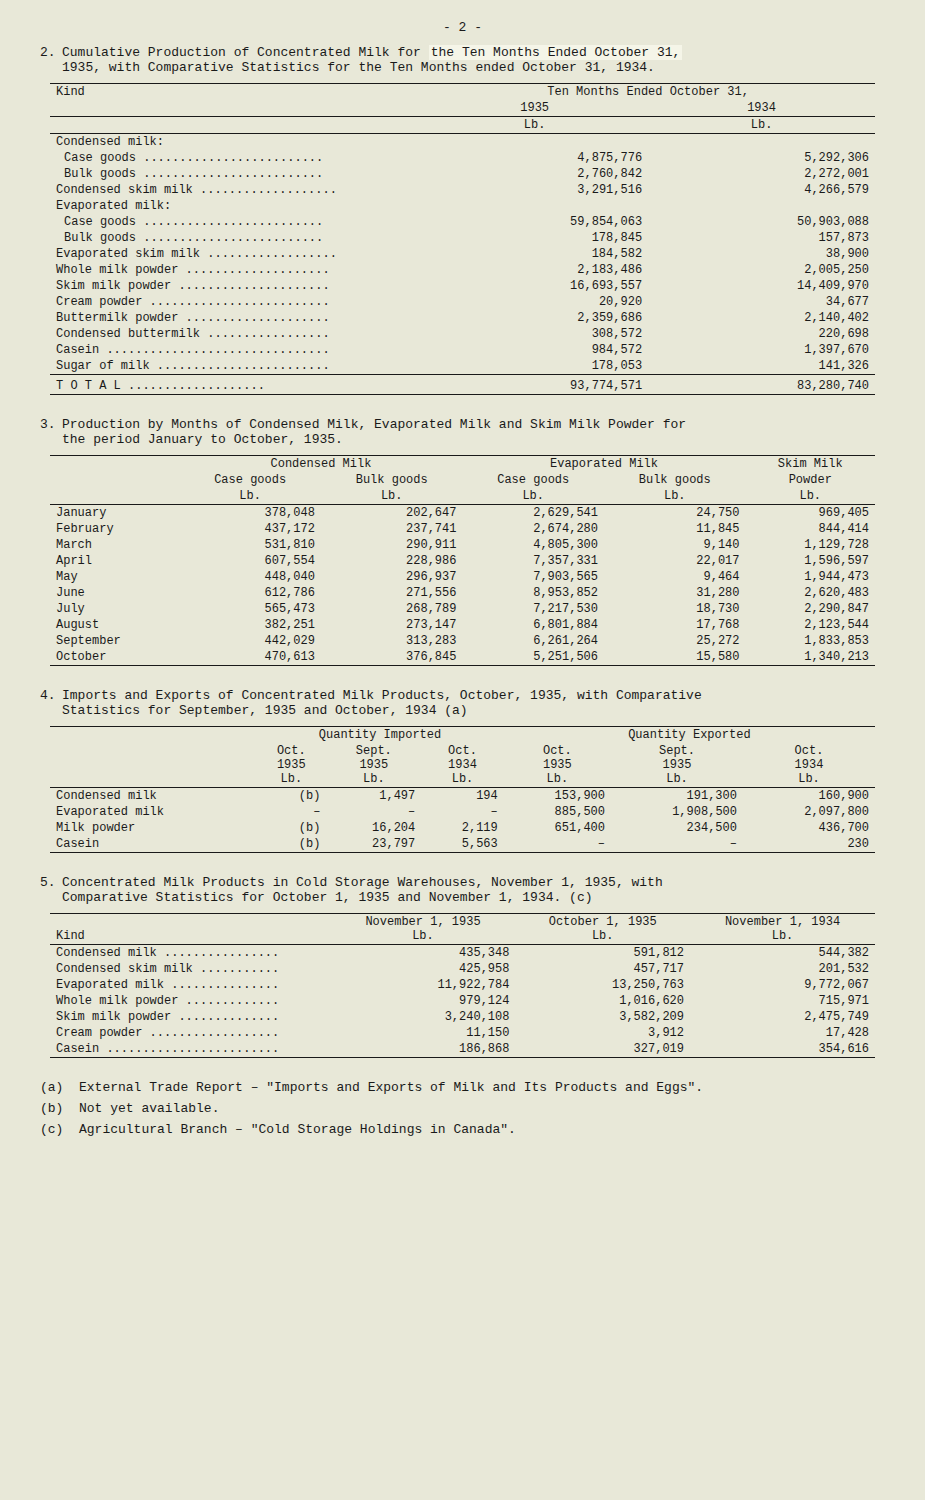- 2 -
2.
Cumulative Production of Concentrated Milk for the Ten Months Ended October 31,
1935, with Comparative Statistics for the Ten Months ended October 31, 1934.
| Kind | Ten Months Ended October 31, |
| --- | --- |
| | 1935 | 1934 |
| | Lb. | Lb. |
| Condensed milk: | | |
| Case goods ......................... | 4,875,776 | 5,292,306 |
| Bulk goods ......................... | 2,760,842 | 2,272,001 |
| Condensed skim milk ................... | 3,291,516 | 4,266,579 |
| Evaporated milk: | | |
| Case goods ......................... | 59,854,063 | 50,903,088 |
| Bulk goods ......................... | 178,845 | 157,873 |
| Evaporated skim milk .................. | 184,582 | 38,900 |
| Whole milk powder .................... | 2,183,486 | 2,005,250 |
| Skim milk powder ..................... | 16,693,557 | 14,409,970 |
| Cream powder ......................... | 20,920 | 34,677 |
| Buttermilk powder .................... | 2,359,686 | 2,140,402 |
| Condensed buttermilk ................. | 308,572 | 220,698 |
| Casein ............................... | 984,572 | 1,397,670 |
| Sugar of milk ........................ | 178,053 | 141,326 |
| T O T A L ................... | 93,774,571 | 83,280,740 |
3.
Production by Months of Condensed Milk, Evaporated Milk and Skim Milk Powder for
the period January to October, 1935.
| | Condensed Milk | Evaporated Milk | Skim Milk |
| --- | --- | --- | --- |
| | Case goods | Bulk goods | Case goods | Bulk goods | Powder |
| | Lb. | Lb. | Lb. | Lb. | Lb. |
| January | 378,048 | 202,647 | 2,629,541 | 24,750 | 969,405 |
| February | 437,172 | 237,741 | 2,674,280 | 11,845 | 844,414 |
| March | 531,810 | 290,911 | 4,805,300 | 9,140 | 1,129,728 |
| April | 607,554 | 228,986 | 7,357,331 | 22,017 | 1,596,597 |
| May | 448,040 | 296,937 | 7,903,565 | 9,464 | 1,944,473 |
| June | 612,786 | 271,556 | 8,953,852 | 31,280 | 2,620,483 |
| July | 565,473 | 268,789 | 7,217,530 | 18,730 | 2,290,847 |
| August | 382,251 | 273,147 | 6,801,884 | 17,768 | 2,123,544 |
| September | 442,029 | 313,283 | 6,261,264 | 25,272 | 1,833,853 |
| October | 470,613 | 376,845 | 5,251,506 | 15,580 | 1,340,213 |
4.
Imports and Exports of Concentrated Milk Products, October, 1935, with Comparative
Statistics for September, 1935 and October, 1934 (a)
| | Quantity Imported | Quantity Exported |
| --- | --- | --- |
| | Oct. 1935 Lb. | Sept. 1935 Lb. | Oct. 1934 Lb. | Oct. 1935 Lb. | Sept. 1935 Lb. | Oct. 1934 Lb. |
| Condensed milk | (b) | 1,497 | 194 | 153,900 | 191,300 | 160,900 |
| Evaporated milk | – | – | – | 885,500 | 1,908,500 | 2,097,800 |
| Milk powder | (b) | 16,204 | 2,119 | 651,400 | 234,500 | 436,700 |
| Casein | (b) | 23,797 | 5,563 | – | – | 230 |
5.
Concentrated Milk Products in Cold Storage Warehouses, November 1, 1935, with
Comparative Statistics for October 1, 1935 and November 1, 1934. (c)
| Kind | November 1, 1935 Lb. | October 1, 1935 Lb. | November 1, 1934 Lb. |
| --- | --- | --- | --- |
| Condensed milk ................ | 435,348 | 591,812 | 544,382 |
| Condensed skim milk ........... | 425,958 | 457,717 | 201,532 |
| Evaporated milk ............... | 11,922,784 | 13,250,763 | 9,772,067 |
| Whole milk powder ............. | 979,124 | 1,016,620 | 715,971 |
| Skim milk powder .............. | 3,240,108 | 3,582,209 | 2,475,749 |
| Cream powder .................. | 11,150 | 3,912 | 17,428 |
| Casein ........................ | 186,868 | 327,019 | 354,616 |
(a) External Trade Report – "Imports and Exports of Milk and Its Products and Eggs".
(b) Not yet available.
(c) Agricultural Branch – "Cold Storage Holdings in Canada".